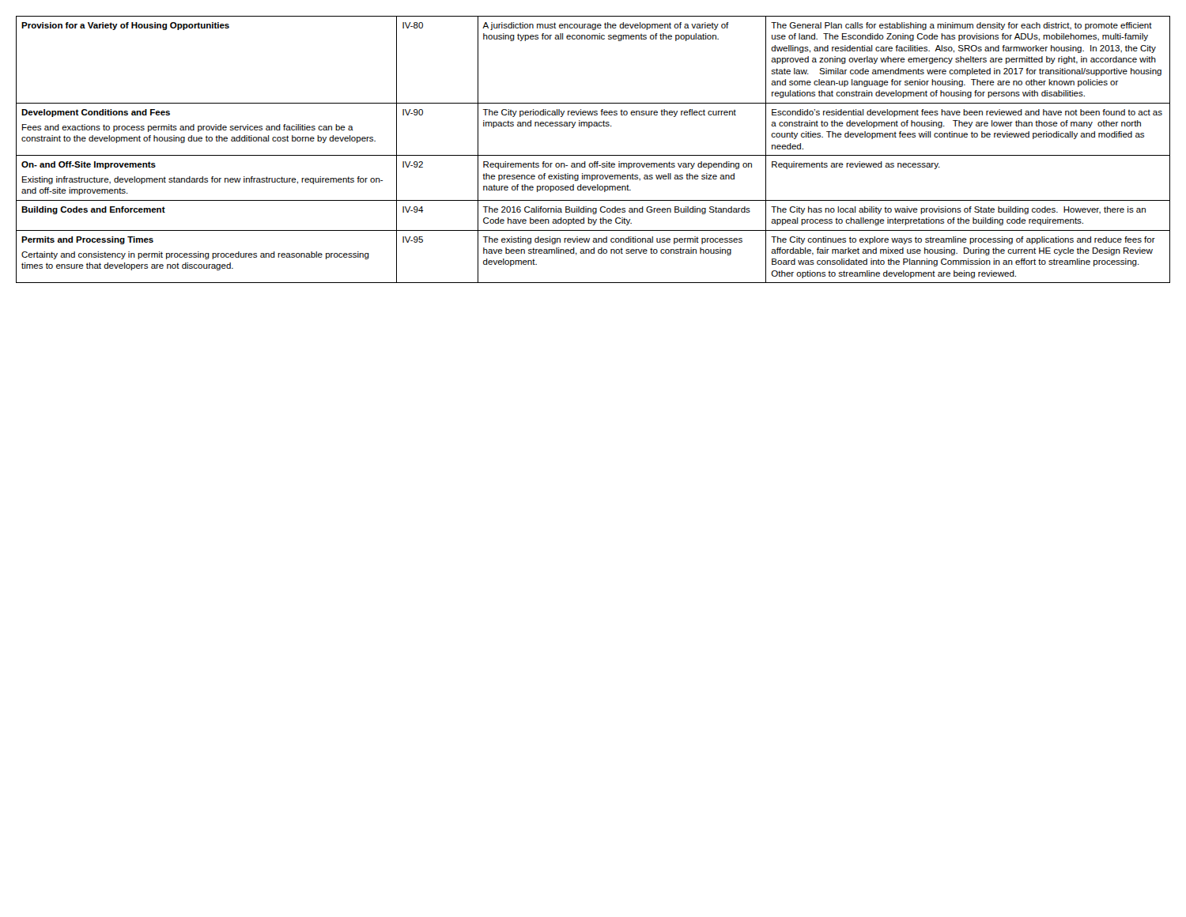| Provision for a Variety of Housing Opportunities | IV-80 | A jurisdiction must encourage the development of a variety of housing types for all economic segments of the population. | The General Plan calls for establishing a minimum density for each district, to promote efficient use of land. The Escondido Zoning Code has provisions for ADUs, mobilehomes, multi-family dwellings, and residential care facilities. Also, SROs and farmworker housing. In 2013, the City approved a zoning overlay where emergency shelters are permitted by right, in accordance with state law. Similar code amendments were completed in 2017 for transitional/supportive housing and some clean-up language for senior housing. There are no other known policies or regulations that constrain development of housing for persons with disabilities. |
| Development Conditions and Fees Fees and exactions to process permits and provide services and facilities can be a constraint to the development of housing due to the additional cost borne by developers. | IV-90 | The City periodically reviews fees to ensure they reflect current impacts and necessary impacts. | Escondido’s residential development fees have been reviewed and have not been found to act as a constraint to the development of housing. They are lower than those of many other north county cities. The development fees will continue to be reviewed periodically and modified as needed. |
| On- and Off-Site Improvements Existing infrastructure, development standards for new infrastructure, requirements for on-and off-site improvements. | IV-92 | Requirements for on- and off-site improvements vary depending on the presence of existing improvements, as well as the size and nature of the proposed development. | Requirements are reviewed as necessary. |
| Building Codes and Enforcement | IV-94 | The 2016 California Building Codes and Green Building Standards Code have been adopted by the City. | The City has no local ability to waive provisions of State building codes. However, there is an appeal process to challenge interpretations of the building code requirements. |
| Permits and Processing Times Certainty and consistency in permit processing procedures and reasonable processing times to ensure that developers are not discouraged. | IV-95 | The existing design review and conditional use permit processes have been streamlined, and do not serve to constrain housing development. | The City continues to explore ways to streamline processing of applications and reduce fees for affordable, fair market and mixed use housing. During the current HE cycle the Design Review Board was consolidated into the Planning Commission in an effort to streamline processing. Other options to streamline development are being reviewed. |